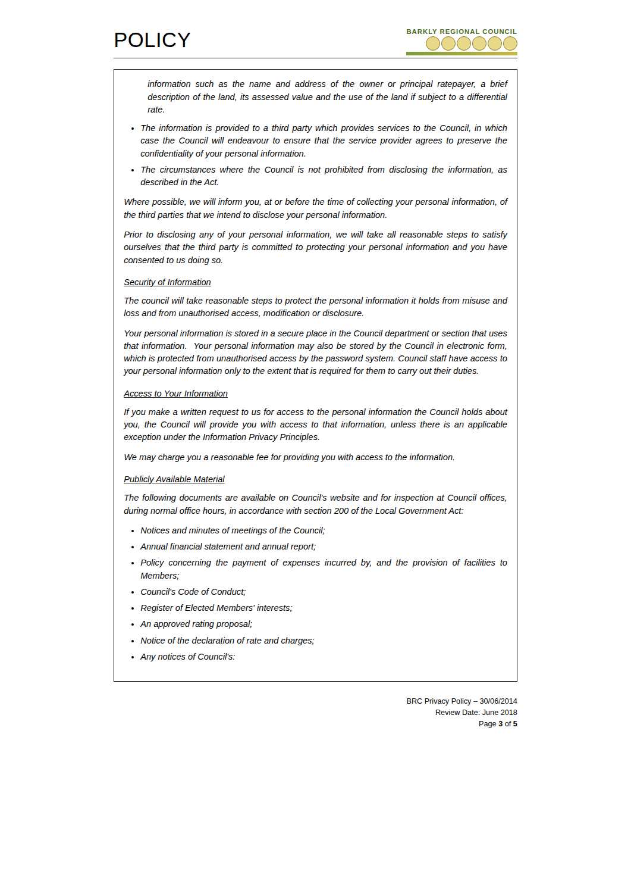POLICY
BARKLY REGIONAL COUNCIL
information such as the name and address of the owner or principal ratepayer, a brief description of the land, its assessed value and the use of the land if subject to a differential rate.
The information is provided to a third party which provides services to the Council, in which case the Council will endeavour to ensure that the service provider agrees to preserve the confidentiality of your personal information.
The circumstances where the Council is not prohibited from disclosing the information, as described in the Act.
Where possible, we will inform you, at or before the time of collecting your personal information, of the third parties that we intend to disclose your personal information.
Prior to disclosing any of your personal information, we will take all reasonable steps to satisfy ourselves that the third party is committed to protecting your personal information and you have consented to us doing so.
Security of Information
The council will take reasonable steps to protect the personal information it holds from misuse and loss and from unauthorised access, modification or disclosure.
Your personal information is stored in a secure place in the Council department or section that uses that information. Your personal information may also be stored by the Council in electronic form, which is protected from unauthorised access by the password system. Council staff have access to your personal information only to the extent that is required for them to carry out their duties.
Access to Your Information
If you make a written request to us for access to the personal information the Council holds about you, the Council will provide you with access to that information, unless there is an applicable exception under the Information Privacy Principles.
We may charge you a reasonable fee for providing you with access to the information.
Publicly Available Material
The following documents are available on Council's website and for inspection at Council offices, during normal office hours, in accordance with section 200 of the Local Government Act:
Notices and minutes of meetings of the Council;
Annual financial statement and annual report;
Policy concerning the payment of expenses incurred by, and the provision of facilities to Members;
Council's Code of Conduct;
Register of Elected Members' interests;
An approved rating proposal;
Notice of the declaration of rate and charges;
Any notices of Council's:
BRC Privacy Policy – 30/06/2014
Review Date: June 2018
Page 3 of 5